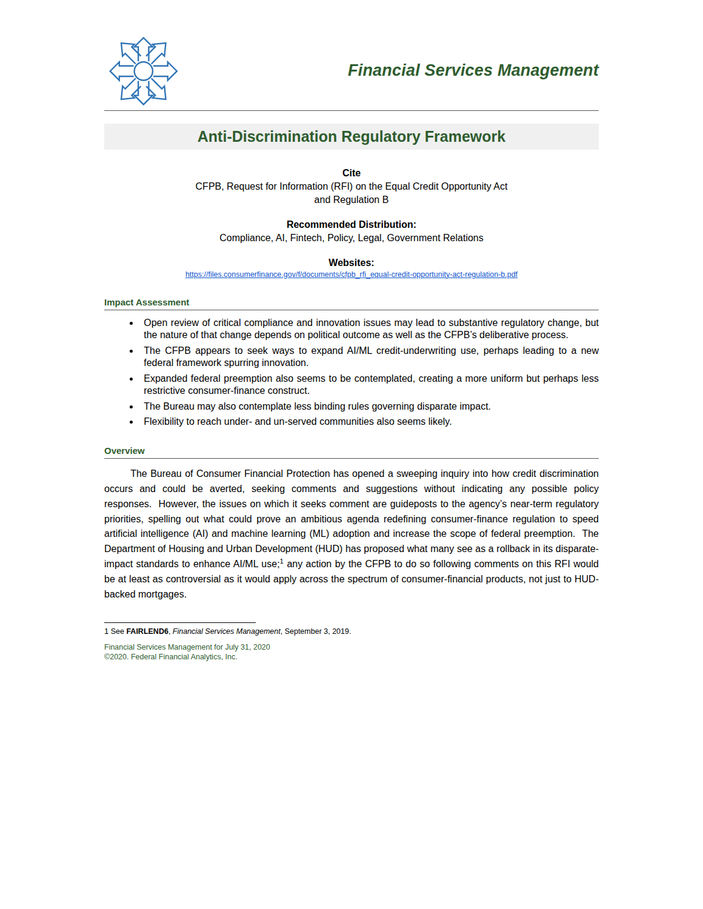Financial Services Management
Anti-Discrimination Regulatory Framework
Cite
CFPB, Request for Information (RFI) on the Equal Credit Opportunity Act
and Regulation B
Recommended Distribution:
Compliance, AI, Fintech, Policy, Legal, Government Relations
Websites:
https://files.consumerfinance.gov/f/documents/cfpb_rfi_equal-credit-opportunity-act-regulation-b.pdf
Impact Assessment
Open review of critical compliance and innovation issues may lead to substantive regulatory change, but the nature of that change depends on political outcome as well as the CFPB’s deliberative process.
The CFPB appears to seek ways to expand AI/ML credit-underwriting use, perhaps leading to a new federal framework spurring innovation.
Expanded federal preemption also seems to be contemplated, creating a more uniform but perhaps less restrictive consumer-finance construct.
The Bureau may also contemplate less binding rules governing disparate impact.
Flexibility to reach under- and un-served communities also seems likely.
Overview
The Bureau of Consumer Financial Protection has opened a sweeping inquiry into how credit discrimination occurs and could be averted, seeking comments and suggestions without indicating any possible policy responses. However, the issues on which it seeks comment are guideposts to the agency’s near-term regulatory priorities, spelling out what could prove an ambitious agenda redefining consumer-finance regulation to speed artificial intelligence (AI) and machine learning (ML) adoption and increase the scope of federal preemption. The Department of Housing and Urban Development (HUD) has proposed what many see as a rollback in its disparate-impact standards to enhance AI/ML use;1 any action by the CFPB to do so following comments on this RFI would be at least as controversial as it would apply across the spectrum of consumer-financial products, not just to HUD-backed mortgages.
1 See FAIRLEND6, Financial Services Management, September 3, 2019.
Financial Services Management for July 31, 2020
©2020. Federal Financial Analytics, Inc.